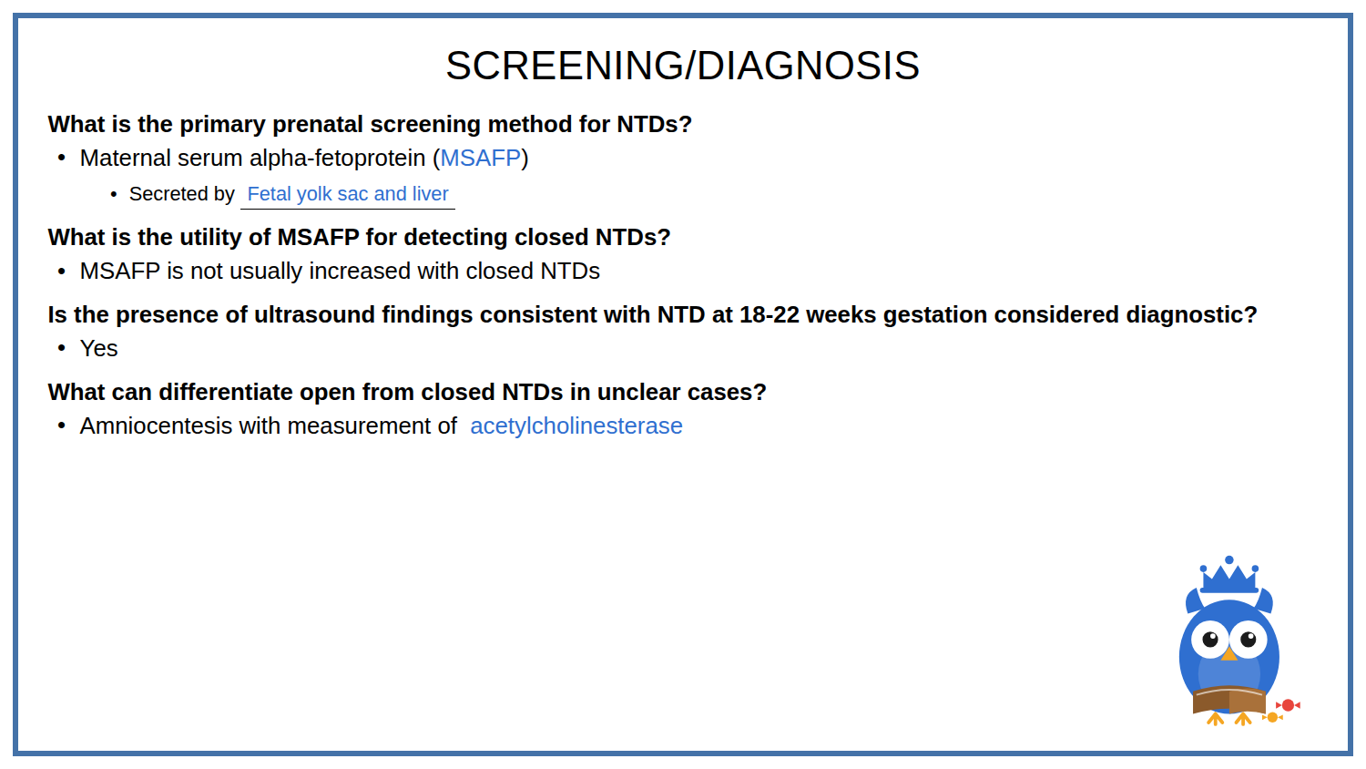SCREENING/DIAGNOSIS
What is the primary prenatal screening method for NTDs?
Maternal serum alpha-fetoprotein (MSAFP)
Secreted by Fetal yolk sac and liver
What is the utility of MSAFP for detecting closed NTDs?
MSAFP is not usually increased with closed NTDs
Is the presence of ultrasound findings consistent with NTD at 18-22 weeks gestation considered diagnostic?
Yes
What can differentiate open from closed NTDs in unclear cases?
Amniocentesis with measurement of acetylcholinesterase